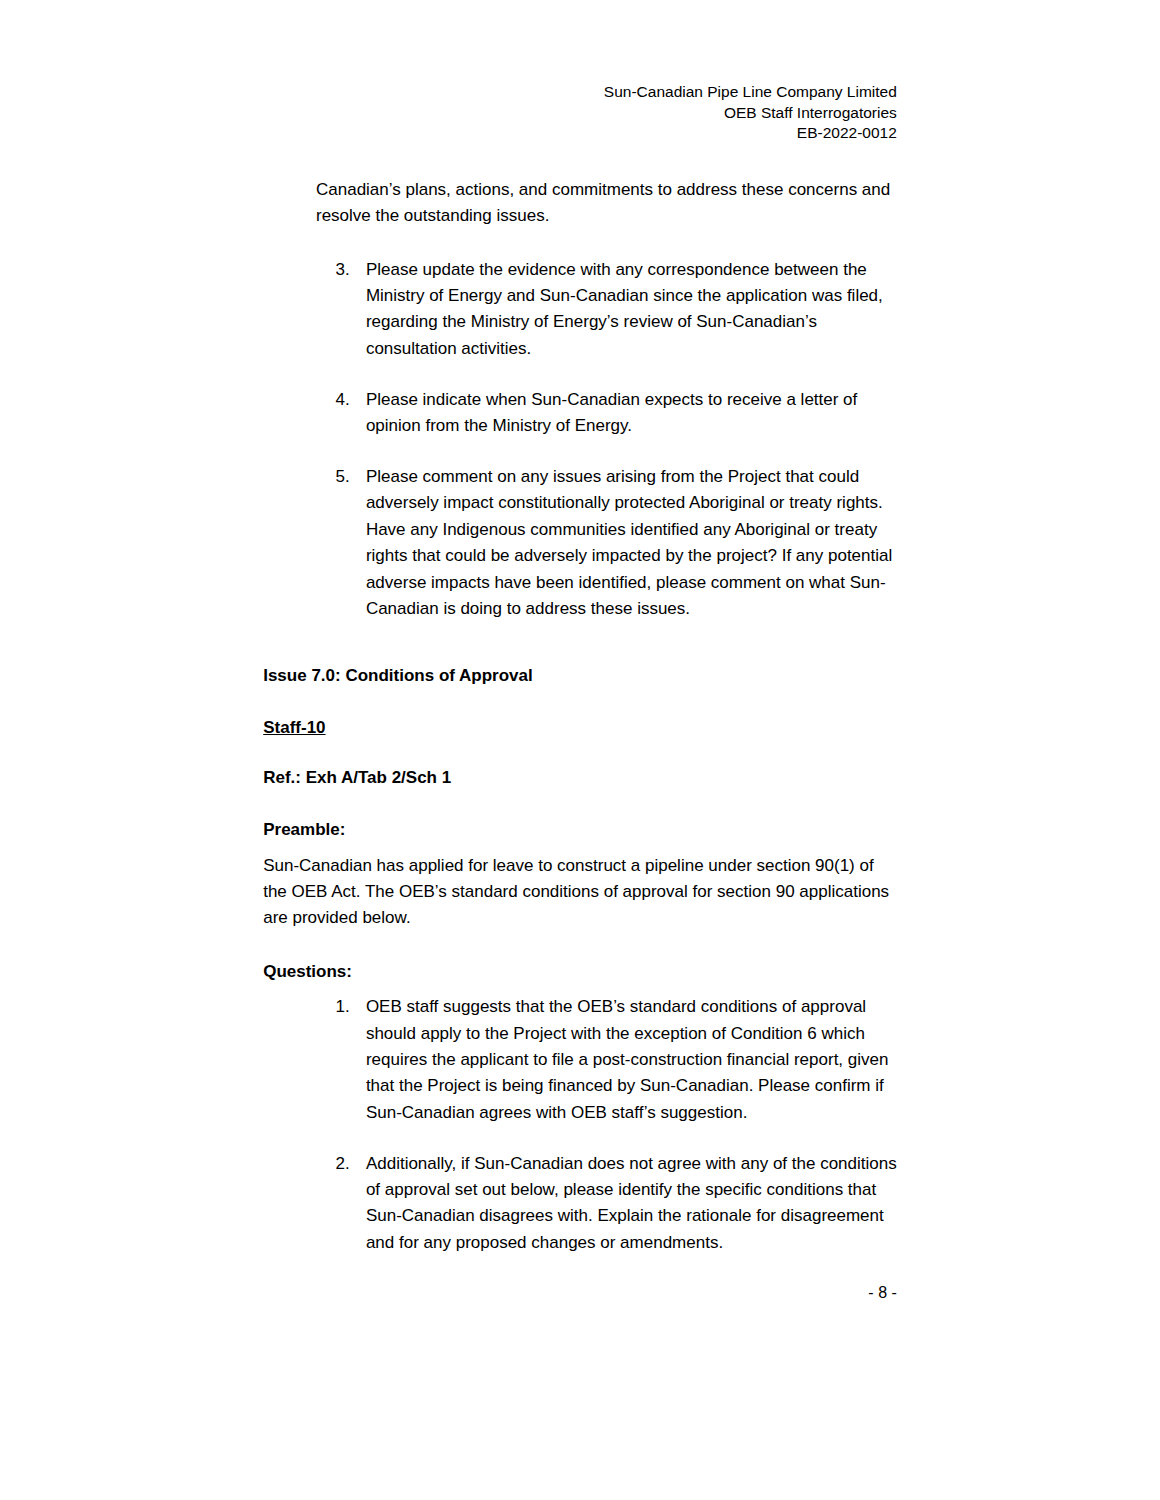Sun-Canadian Pipe Line Company Limited
OEB Staff Interrogatories
EB-2022-0012
Canadian’s plans, actions, and commitments to address these concerns and resolve the outstanding issues.
Please update the evidence with any correspondence between the Ministry of Energy and Sun-Canadian since the application was filed, regarding the Ministry of Energy’s review of Sun-Canadian’s consultation activities.
Please indicate when Sun-Canadian expects to receive a letter of opinion from the Ministry of Energy.
Please comment on any issues arising from the Project that could adversely impact constitutionally protected Aboriginal or treaty rights. Have any Indigenous communities identified any Aboriginal or treaty rights that could be adversely impacted by the project? If any potential adverse impacts have been identified, please comment on what Sun-Canadian is doing to address these issues.
Issue 7.0: Conditions of Approval
Staff-10
Ref.: Exh A/Tab 2/Sch 1
Preamble:
Sun-Canadian has applied for leave to construct a pipeline under section 90(1) of the OEB Act. The OEB’s standard conditions of approval for section 90 applications are provided below.
Questions:
OEB staff suggests that the OEB’s standard conditions of approval should apply to the Project with the exception of Condition 6 which requires the applicant to file a post-construction financial report, given that the Project is being financed by Sun-Canadian. Please confirm if Sun-Canadian agrees with OEB staff’s suggestion.
Additionally, if Sun-Canadian does not agree with any of the conditions of approval set out below, please identify the specific conditions that Sun-Canadian disagrees with. Explain the rationale for disagreement and for any proposed changes or amendments.
- 8 -